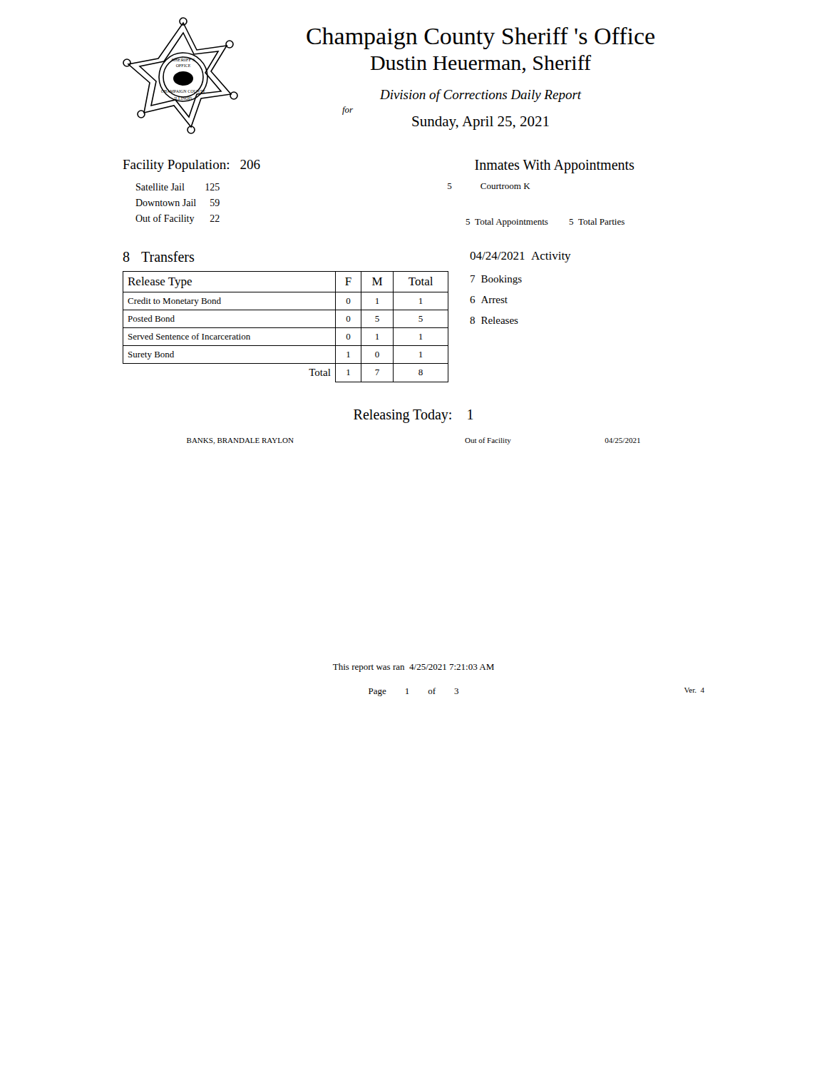SHERIFF'S OFFICE CHAMPAIGN COUNTY ILLINOIS
Champaign County Sheriff 's Office
Dustin Heuerman, Sheriff
Division of Corrections Daily Report
for
Sunday, April 25, 2021
Facility Population:206
| Satellite Jail | 125 |
| Downtown Jail | 59 |
| Out of Facility | 22 |
Inmates With Appointments
5 Courtroom K
5 Total Appointments 5 Total Parties
8 Transfers
| Release Type | F | M | Total |
| --- | --- | --- | --- |
| Credit to Monetary Bond | 0 | 1 | 1 |
| Posted Bond | 0 | 5 | 5 |
| Served Sentence of Incarceration | 0 | 1 | 1 |
| Surety Bond | 1 | 0 | 1 |
| Total | 1 | 7 | 8 |
04/24/2021 Activity
7 Bookings
6 Arrest
8 Releases
Releasing Today:1
| BANKS, BRANDALE RAYLON | Out of Facility | 04/25/2021 |
This report was ran 4/25/2021 7:21:03 AM
Page 1 of 3 Ver. 4